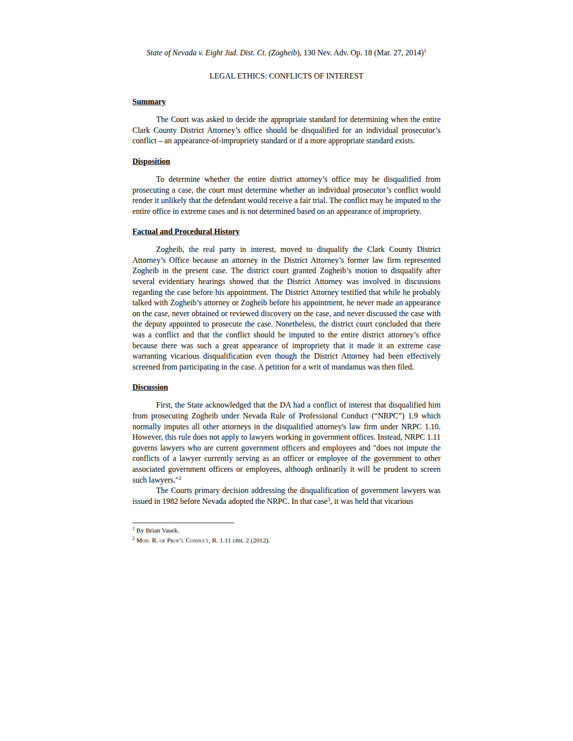State of Nevada v. Eight Jud. Dist. Ct. (Zogheib), 130 Nev. Adv. Op. 18 (Mar. 27, 2014)1
LEGAL ETHICS: CONFLICTS OF INTEREST
Summary
The Court was asked to decide the appropriate standard for determining when the entire Clark County District Attorney’s office should be disqualified for an individual prosecutor’s conflict – an appearance-of-impropriety standard or if a more appropriate standard exists.
Disposition
To determine whether the entire district attorney’s office may be disqualified from prosecuting a case, the court must determine whether an individual prosecutor’s conflict would render it unlikely that the defendant would receive a fair trial. The conflict may be imputed to the entire office in extreme cases and is not determined based on an appearance of impropriety.
Factual and Procedural History
Zogheib, the real party in interest, moved to disqualify the Clark County District Attorney’s Office because an attorney in the District Attorney’s former law firm represented Zogheib in the present case. The district court granted Zogheib’s motion to disqualify after several evidentiary hearings showed that the District Attorney was involved in discussions regarding the case before his appointment. The District Attorney testified that while he probably talked with Zogheib’s attorney or Zogheib before his appointment, he never made an appearance on the case, never obtained or reviewed discovery on the case, and never discussed the case with the deputy appointed to prosecute the case. Nonetheless, the district court concluded that there was a conflict and that the conflict should be imputed to the entire district attorney’s office because there was such a great appearance of impropriety that it made it an extreme case warranting vicarious disqualification even though the District Attorney had been effectively screened from participating in the case. A petition for a writ of mandamus was then filed.
Discussion
First, the State acknowledged that the DA had a conflict of interest that disqualified him from prosecuting Zogheib under Nevada Rule of Professional Conduct (“NRPC”) 1.9 which normally imputes all other attorneys in the disqualified attorney's law firm under NRPC 1.10. However, this rule does not apply to lawyers working in government offices. Instead, NRPC 1.11 governs lawyers who are current government officers and employees and "does not impute the conflicts of a lawyer currently serving as an officer or employee of the government to other associated government officers or employees, although ordinarily it will be prudent to screen such lawyers."2
The Courts primary decision addressing the disqualification of government lawyers was issued in 1982 before Nevada adopted the NRPC. In that case3, it was held that vicarious
1 By Brian Vasek.
2 Mod. R. of Prof’l Conduct, R. 1.11 cmt. 2 (2012).